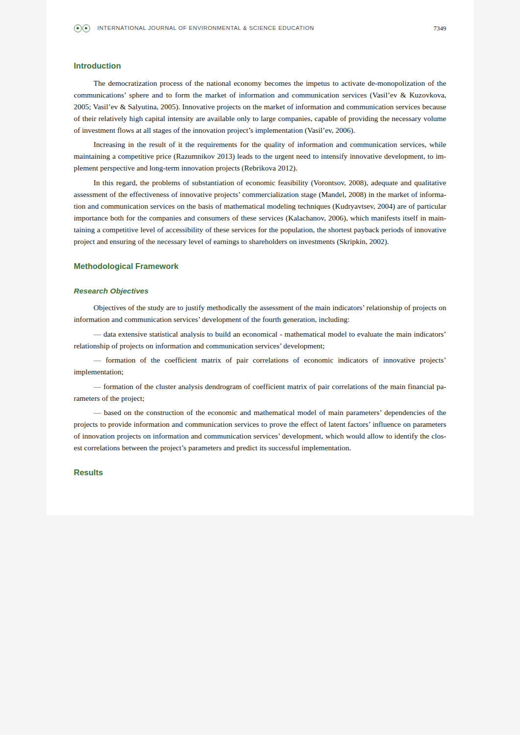International Journal of Environmental & Science Education 7349
Introduction
The democratization process of the national economy becomes the impetus to activate de-monopolization of the communications’ sphere and to form the market of information and communication services (Vasil’ev & Kuzovkova, 2005; Vasil’ev & Salyutina, 2005). Innovative projects on the market of information and communication services because of their relatively high capital intensity are available only to large companies, capable of providing the necessary volume of investment flows at all stages of the innovation project’s implementation (Vasil’ev, 2006).
Increasing in the result of it the requirements for the quality of information and communication services, while maintaining a competitive price (Razumnikov 2013) leads to the urgent need to intensify innovative development, to implement perspective and long-term innovation projects (Rebrikova 2012).
In this regard, the problems of substantiation of economic feasibility (Vorontsov, 2008), adequate and qualitative assessment of the effectiveness of innovative projects’ commercialization stage (Mandel, 2008) in the market of information and communication services on the basis of mathematical modeling techniques (Kudryavtsev, 2004) are of particular importance both for the companies and consumers of these services (Kalachanov, 2006), which manifests itself in maintaining a competitive level of accessibility of these services for the population, the shortest payback periods of innovative project and ensuring of the necessary level of earnings to shareholders on investments (Skripkin, 2002).
Methodological Framework
Research Objectives
Objectives of the study are to justify methodically the assessment of the main indicators’ relationship of projects on information and communication services’ development of the fourth generation, including:
— data extensive statistical analysis to build an economical - mathematical model to evaluate the main indicators’ relationship of projects on information and communication services’ development;
— formation of the coefficient matrix of pair correlations of economic indicators of innovative projects’ implementation;
— formation of the cluster analysis dendrogram of coefficient matrix of pair correlations of the main financial parameters of the project;
— based on the construction of the economic and mathematical model of main parameters’ dependencies of the projects to provide information and communication services to prove the effect of latent factors’ influence on parameters of innovation projects on information and communication services’ development, which would allow to identify the closest correlations between the project’s parameters and predict its successful implementation.
Results